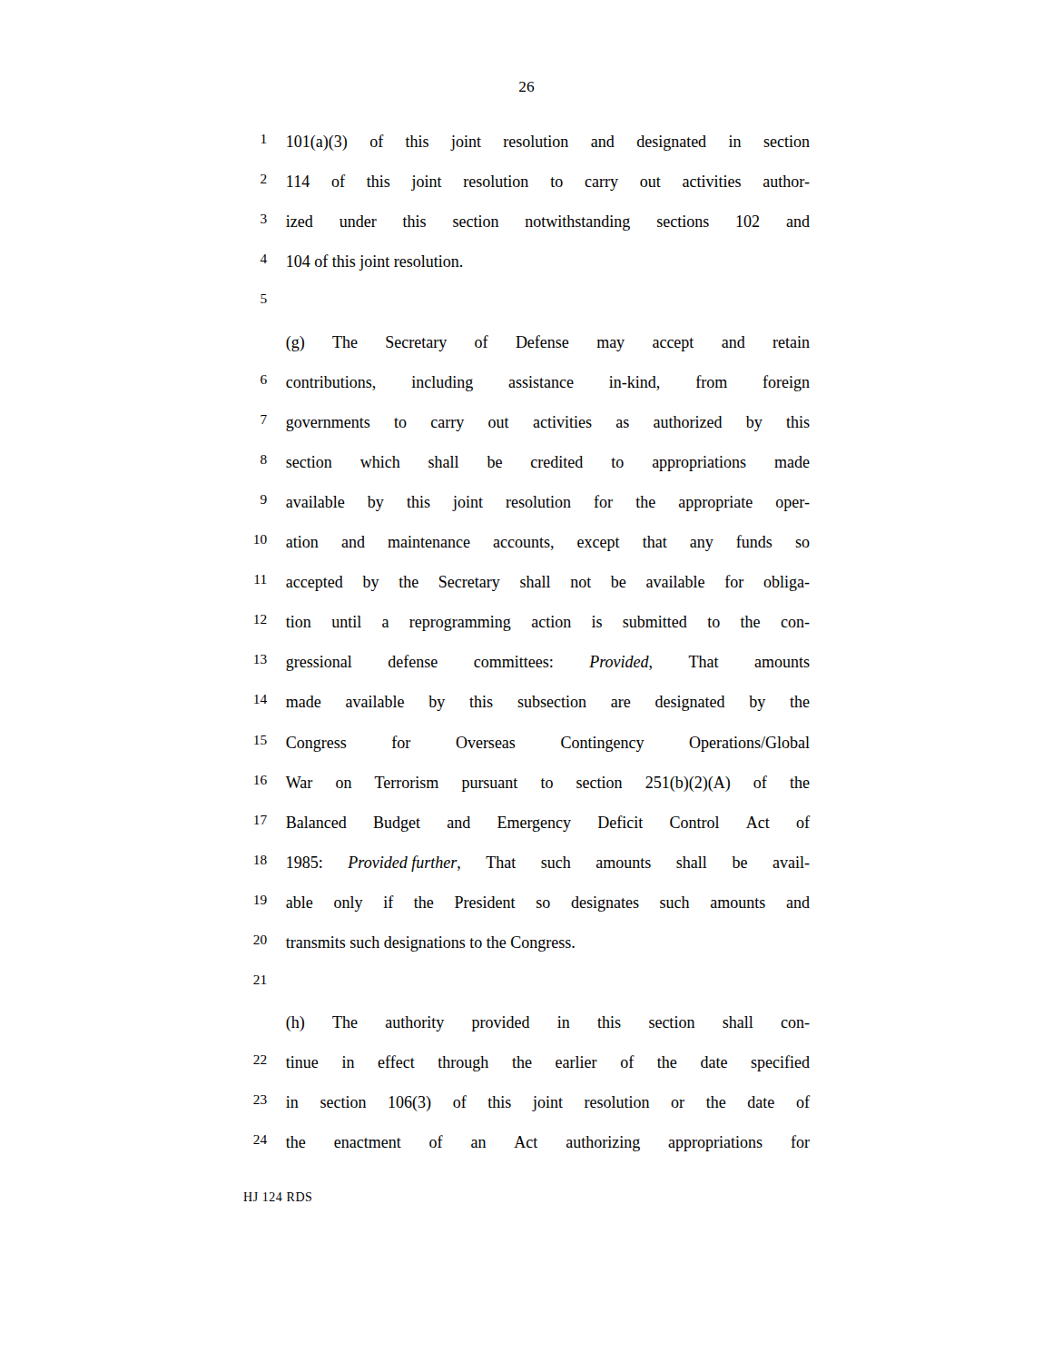26
101(a)(3) of this joint resolution and designated in section
114 of this joint resolution to carry out activities author-
ized under this section notwithstanding sections 102 and
104 of this joint resolution.
(g) The Secretary of Defense may accept and retain
contributions, including assistance in-kind, from foreign
governments to carry out activities as authorized by this
section which shall be credited to appropriations made
available by this joint resolution for the appropriate oper-
ation and maintenance accounts, except that any funds so
accepted by the Secretary shall not be available for obliga-
tion until areprogramming action is submitted to the con-
gressional defense committees: Provided, That amounts
made available by this subsection are designated by the
Congress for Overseas Contingency Operations/Global
War on Terrorism pursuant to section 251(b)(2)(A) of the
Balanced Budget and Emergency Deficit Control Act of
1985: Provided further, That such amounts shall be avail-
able only if the President so designates such amounts and
transmits such designations to the Congress.
(h) The authority provided in this section shall con-
tinue in effect through the earlier of the date specified
in section 106(3) of this joint resolution or the date of
the enactment of an Act authorizing appropriations for
HJ 124 RDS